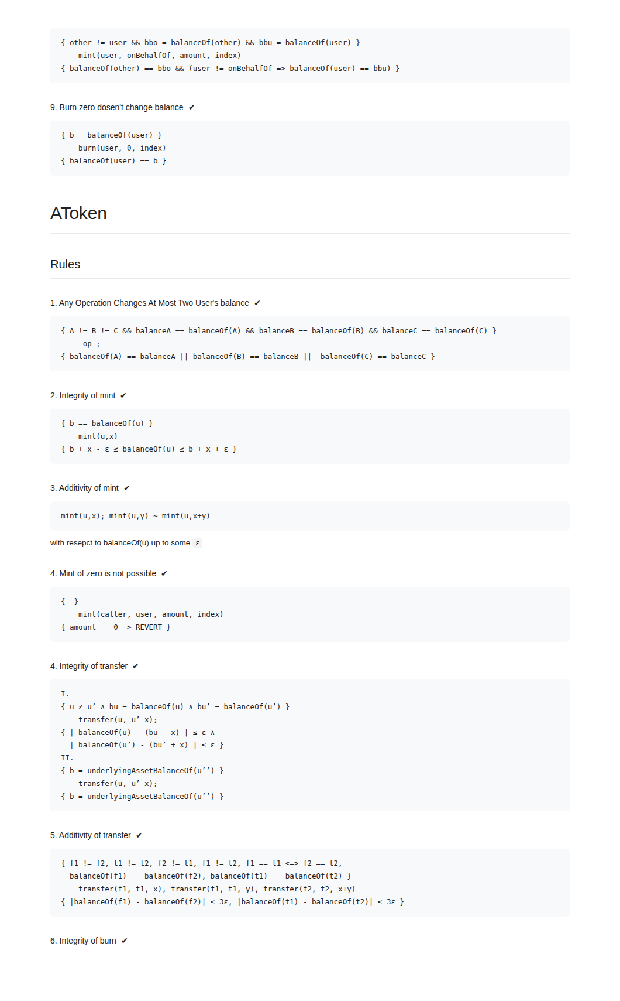{ other != user && bbo = balanceOf(other) && bbu = balanceOf(user) }
    mint(user, onBehalfOf, amount, index)
{ balanceOf(other) == bbo && (user != onBehalfOf => balanceOf(user) == bbu) }
9. Burn zero dosen't change balance ✔
{ b = balanceOf(user) }
    burn(user, 0, index)
{ balanceOf(user) == b }
AToken
Rules
1. Any Operation Changes At Most Two User's balance ✔
{ A != B != C && balanceA == balanceOf(A) && balanceB == balanceOf(B) && balanceC == balanceOf(C) }
     op ;
{ balanceOf(A) == balanceA || balanceOf(B) == balanceB ||  balanceOf(C) == balanceC }
2. Integrity of mint ✔
{ b == balanceOf(u) }
    mint(u,x)
{ b + x - ε ≤ balanceOf(u) ≤ b + x + ε }
3. Additivity of mint ✔
mint(u,x); mint(u,y) ~ mint(u,x+y)
with resepct to balanceOf(u) up to some ε
4. Mint of zero is not possible ✔
{  }
    mint(caller, user, amount, index)
{ amount == 0 => REVERT }
4. Integrity of transfer ✔
I.
{ u ≠ u’ ∧ bu = balanceOf(u) ∧ bu’ = balanceOf(u’) }
    transfer(u, u’ x);
{ | balanceOf(u) - (bu - x) | ≤ ε ∧
  | balanceOf(u’) - (bu’ + x) | ≤ ε }
II.
{ b = underlyingAssetBalanceOf(u’’) }
    transfer(u, u’ x);
{ b = underlyingAssetBalanceOf(u’’) }
5. Additivity of transfer ✔
{ f1 != f2, t1 != t2, f2 != t1, f1 != t2, f1 == t1 <=> f2 == t2,
  balanceOf(f1) == balanceOf(f2), balanceOf(t1) == balanceOf(t2) }
    transfer(f1, t1, x), transfer(f1, t1, y), transfer(f2, t2, x+y)
{ |balanceOf(f1) - balanceOf(f2)| ≤ 3ε, |balanceOf(t1) - balanceOf(t2)| ≤ 3ε }
6. Integrity of burn ✔